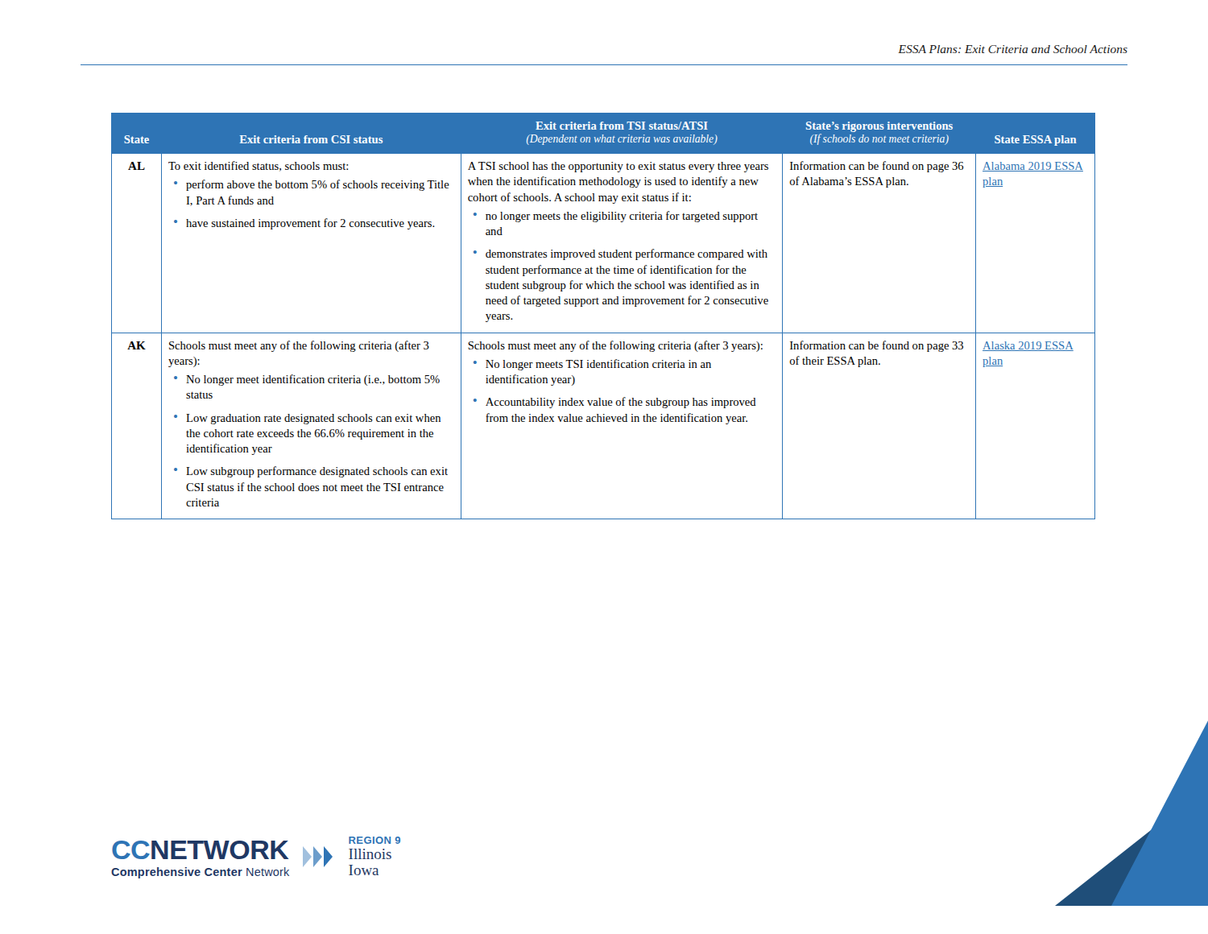ESSA Plans: Exit Criteria and School Actions
| State | Exit criteria from CSI status | Exit criteria from TSI status/ATSI (Dependent on what criteria was available) | State’s rigorous interventions (If schools do not meet criteria) | State ESSA plan |
| --- | --- | --- | --- | --- |
| AL | To exit identified status, schools must: perform above the bottom 5% of schools receiving Title I, Part A funds and have sustained improvement for 2 consecutive years. | A TSI school has the opportunity to exit status every three years when the identification methodology is used to identify a new cohort of schools. A school may exit status if it: no longer meets the eligibility criteria for targeted support and demonstrates improved student performance compared with student performance at the time of identification for the student subgroup for which the school was identified as in need of targeted support and improvement for 2 consecutive years. | Information can be found on page 36 of Alabama’s ESSA plan. | Alabama 2019 ESSA plan |
| AK | Schools must meet any of the following criteria (after 3 years): No longer meet identification criteria (i.e., bottom 5% status Low graduation rate designated schools can exit when the cohort rate exceeds the 66.6% requirement in the identification year Low subgroup performance designated schools can exit CSI status if the school does not meet the TSI entrance criteria | Schools must meet any of the following criteria (after 3 years): No longer meets TSI identification criteria in an identification year) Accountability index value of the subgroup has improved from the index value achieved in the identification year. | Information can be found on page 33 of their ESSA plan. | Alaska 2019 ESSA plan |
CCNETWORK
Comprehensive Center Network
REGION 9
Illinois
Iowa
2